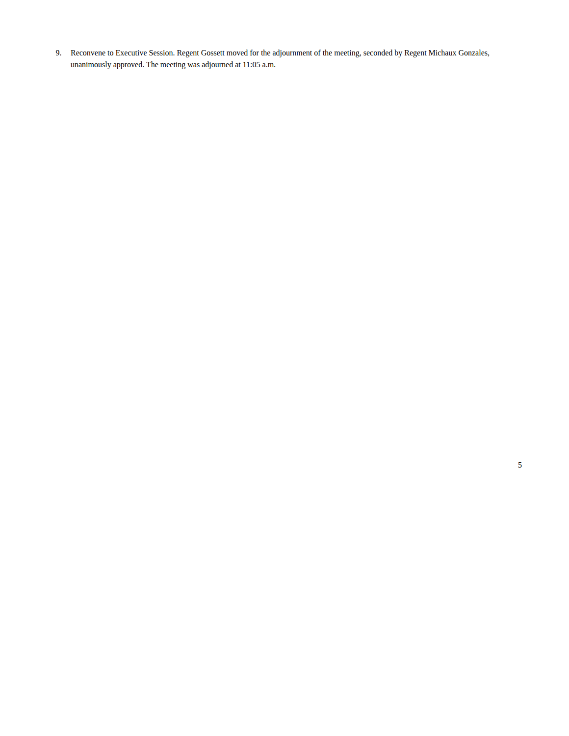Reconvene to Executive Session. Regent Gossett moved for the adjournment of the meeting, seconded by Regent Michaux Gonzales, unanimously approved. The meeting was adjourned at 11:05 a.m.
5